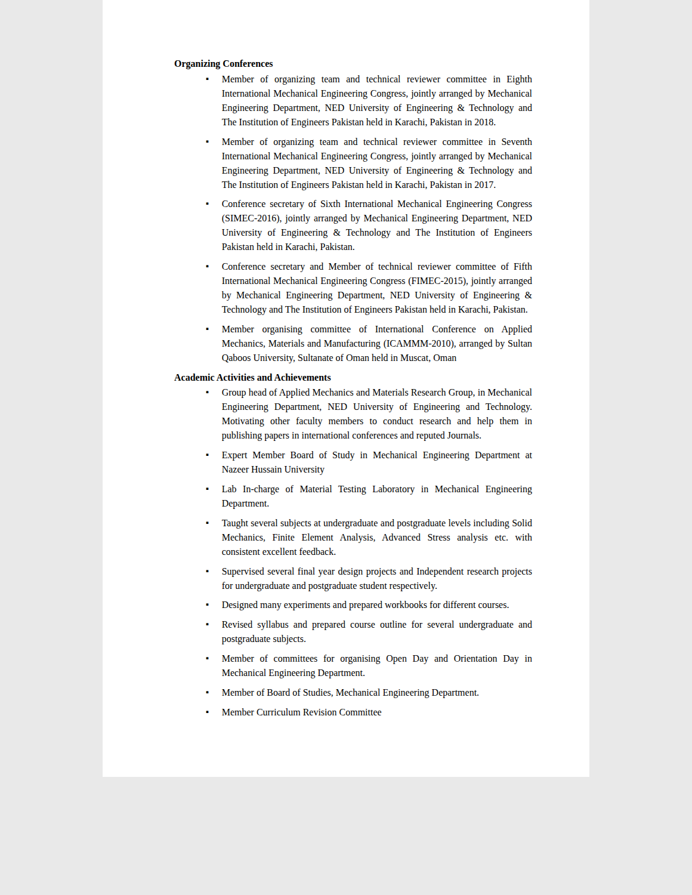Organizing Conferences
Member of organizing team and technical reviewer committee in Eighth International Mechanical Engineering Congress, jointly arranged by Mechanical Engineering Department, NED University of Engineering & Technology and The Institution of Engineers Pakistan held in Karachi, Pakistan in 2018.
Member of organizing team and technical reviewer committee in Seventh International Mechanical Engineering Congress, jointly arranged by Mechanical Engineering Department, NED University of Engineering & Technology and The Institution of Engineers Pakistan held in Karachi, Pakistan in 2017.
Conference secretary of Sixth International Mechanical Engineering Congress (SIMEC-2016), jointly arranged by Mechanical Engineering Department, NED University of Engineering & Technology and The Institution of Engineers Pakistan held in Karachi, Pakistan.
Conference secretary and Member of technical reviewer committee of Fifth International Mechanical Engineering Congress (FIMEC-2015), jointly arranged by Mechanical Engineering Department, NED University of Engineering & Technology and The Institution of Engineers Pakistan held in Karachi, Pakistan.
Member organising committee of International Conference on Applied Mechanics, Materials and Manufacturing (ICAMMM-2010), arranged by Sultan Qaboos University, Sultanate of Oman held in Muscat, Oman
Academic Activities and Achievements
Group head of Applied Mechanics and Materials Research Group, in Mechanical Engineering Department, NED University of Engineering and Technology. Motivating other faculty members to conduct research and help them in publishing papers in international conferences and reputed Journals.
Expert Member Board of Study in Mechanical Engineering Department at Nazeer Hussain University
Lab In-charge of Material Testing Laboratory in Mechanical Engineering Department.
Taught several subjects at undergraduate and postgraduate levels including Solid Mechanics, Finite Element Analysis, Advanced Stress analysis etc. with consistent excellent feedback.
Supervised several final year design projects and Independent research projects for undergraduate and postgraduate student respectively.
Designed many experiments and prepared workbooks for different courses.
Revised syllabus and prepared course outline for several undergraduate and postgraduate subjects.
Member of committees for organising Open Day and Orientation Day in Mechanical Engineering Department.
Member of Board of Studies, Mechanical Engineering Department.
Member Curriculum Revision Committee